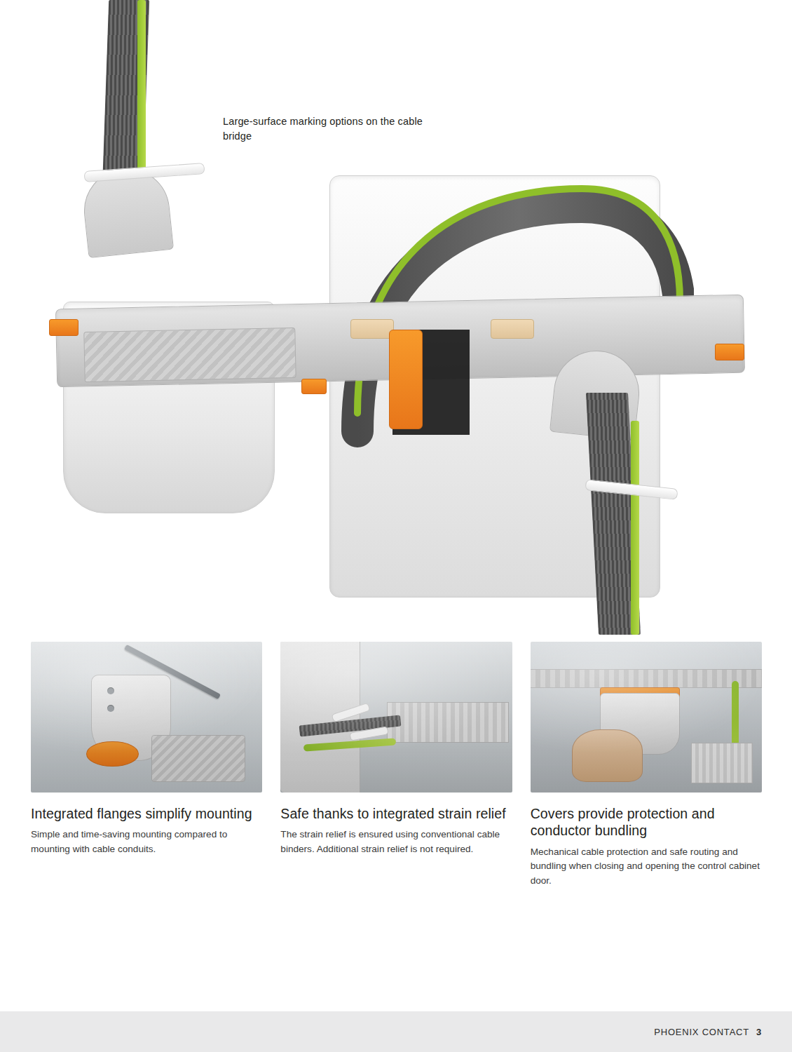Large-surface marking options on the cable bridge
Integrated flanges simplify mounting
Simple and time-saving mounting compared to mounting with cable conduits.
Safe thanks to integrated strain relief
The strain relief is ensured using conventional cable binders. Additional strain relief is not required.
Covers provide protection and conductor bundling
Mechanical cable protection and safe routing and bundling when closing and opening the control cabinet door.
PHOENIX CONTACT 3